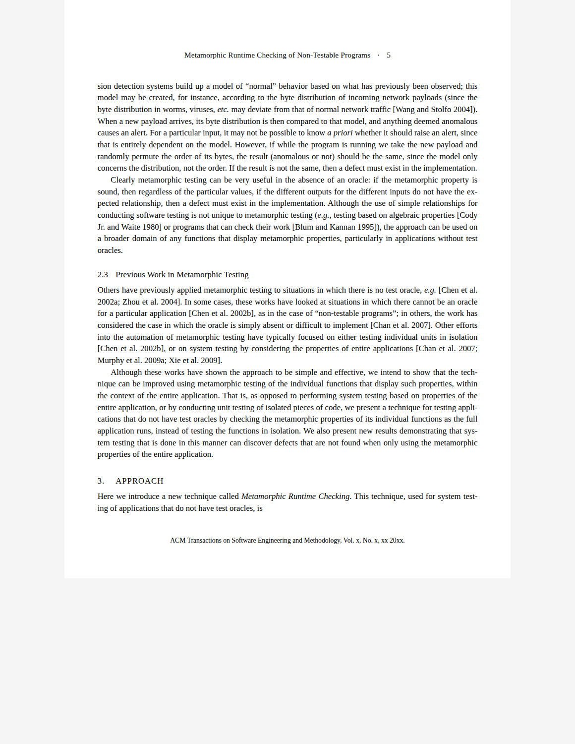Metamorphic Runtime Checking of Non-Testable Programs·5
sion detection systems build up a model of “normal” behavior based on what has previously been observed; this model may be created, for instance, according to the byte distribution of incoming network payloads (since the byte distribution in worms, viruses, etc. may deviate from that of normal network traffic [Wang and Stolfo 2004]). When a new payload arrives, its byte distribution is then compared to that model, and anything deemed anomalous causes an alert. For a particular input, it may not be possible to know a priori whether it should raise an alert, since that is entirely dependent on the model. However, if while the program is running we take the new payload and randomly permute the order of its bytes, the result (anomalous or not) should be the same, since the model only concerns the distribution, not the order. If the result is not the same, then a defect must exist in the implementation.
Clearly metamorphic testing can be very useful in the absence of an oracle: if the metamorphic property is sound, then regardless of the particular values, if the different outputs for the different inputs do not have the expected relationship, then a defect must exist in the implementation. Although the use of simple relationships for conducting software testing is not unique to metamorphic testing (e.g., testing based on algebraic properties [Cody Jr. and Waite 1980] or programs that can check their work [Blum and Kannan 1995]), the approach can be used on a broader domain of any functions that display metamorphic properties, particularly in applications without test oracles.
2.3 Previous Work in Metamorphic Testing
Others have previously applied metamorphic testing to situations in which there is no test oracle, e.g. [Chen et al. 2002a; Zhou et al. 2004]. In some cases, these works have looked at situations in which there cannot be an oracle for a particular application [Chen et al. 2002b], as in the case of “non-testable programs”; in others, the work has considered the case in which the oracle is simply absent or difficult to implement [Chan et al. 2007]. Other efforts into the automation of metamorphic testing have typically focused on either testing individual units in isolation [Chen et al. 2002b], or on system testing by considering the properties of entire applications [Chan et al. 2007; Murphy et al. 2009a; Xie et al. 2009].
Although these works have shown the approach to be simple and effective, we intend to show that the technique can be improved using metamorphic testing of the individual functions that display such properties, within the context of the entire application. That is, as opposed to performing system testing based on properties of the entire application, or by conducting unit testing of isolated pieces of code, we present a technique for testing applications that do not have test oracles by checking the metamorphic properties of its individual functions as the full application runs, instead of testing the functions in isolation. We also present new results demonstrating that system testing that is done in this manner can discover defects that are not found when only using the metamorphic properties of the entire application.
3. APPROACH
Here we introduce a new technique called Metamorphic Runtime Checking. This technique, used for system testing of applications that do not have test oracles, is
ACM Transactions on Software Engineering and Methodology, Vol. x, No. x, xx 20xx.